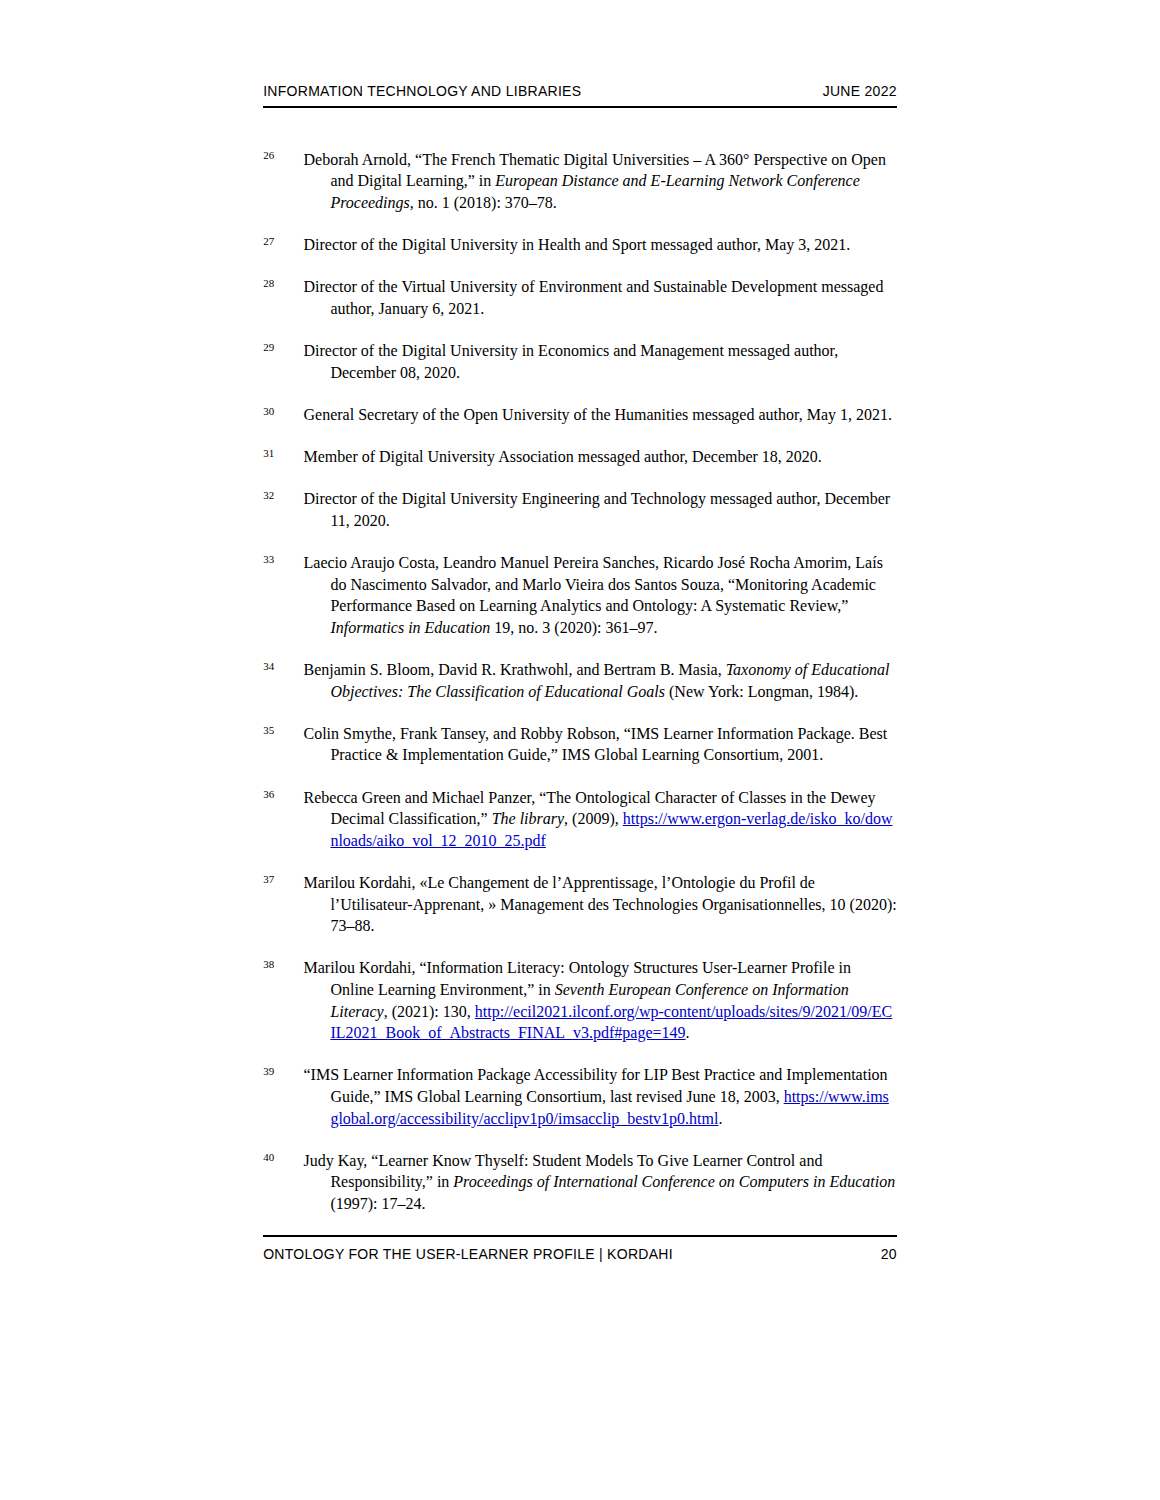Information Technology and Libraries June 2022
26
Deborah Arnold, “The French Thematic Digital Universities – A 360° Perspective on Open and Digital Learning,” in European Distance and E-Learning Network Conference Proceedings, no. 1 (2018): 370–78.
27
Director of the Digital University in Health and Sport messaged author, May 3, 2021.
28
Director of the Virtual University of Environment and Sustainable Development messaged author, January 6, 2021.
29
Director of the Digital University in Economics and Management messaged author, December 08, 2020.
30
General Secretary of the Open University of the Humanities messaged author, May 1, 2021.
31
Member of Digital University Association messaged author, December 18, 2020.
32
Director of the Digital University Engineering and Technology messaged author, December 11, 2020.
33
Laecio Araujo Costa, Leandro Manuel Pereira Sanches, Ricardo José Rocha Amorim, Laís do Nascimento Salvador, and Marlo Vieira dos Santos Souza, “Monitoring Academic Performance Based on Learning Analytics and Ontology: A Systematic Review,” Informatics in Education 19, no. 3 (2020): 361–97.
34
Benjamin S. Bloom, David R. Krathwohl, and Bertram B. Masia, Taxonomy of Educational Objectives: The Classification of Educational Goals (New York: Longman, 1984).
35
Colin Smythe, Frank Tansey, and Robby Robson, “IMS Learner Information Package. Best Practice & Implementation Guide,” IMS Global Learning Consortium, 2001.
36
Rebecca Green and Michael Panzer, “The Ontological Character of Classes in the Dewey Decimal Classification,” The library, (2009), https://www.ergon-verlag.de/isko_ko/downloads/aiko_vol_12_2010_25.pdf
37
Marilou Kordahi, «Le Changement de l’Apprentissage, l’Ontologie du Profil de l’Utilisateur-Apprenant, » Management des Technologies Organisationnelles, 10 (2020): 73–88.
38
Marilou Kordahi, “Information Literacy: Ontology Structures User-Learner Profile in Online Learning Environment,” in Seventh European Conference on Information Literacy, (2021): 130, http://ecil2021.ilconf.org/wp-content/uploads/sites/9/2021/09/ECIL2021_Book_of_Abstracts_FINAL_v3.pdf#page=149.
39
“IMS Learner Information Package Accessibility for LIP Best Practice and Implementation Guide,” IMS Global Learning Consortium, last revised June 18, 2003, https://www.imsglobal.org/accessibility/acclipv1p0/imsacclip_bestv1p0.html.
40
Judy Kay, “Learner Know Thyself: Student Models To Give Learner Control and Responsibility,” in Proceedings of International Conference on Computers in Education (1997): 17–24.
Ontology for the User-Learner Profile | Kordahi 20